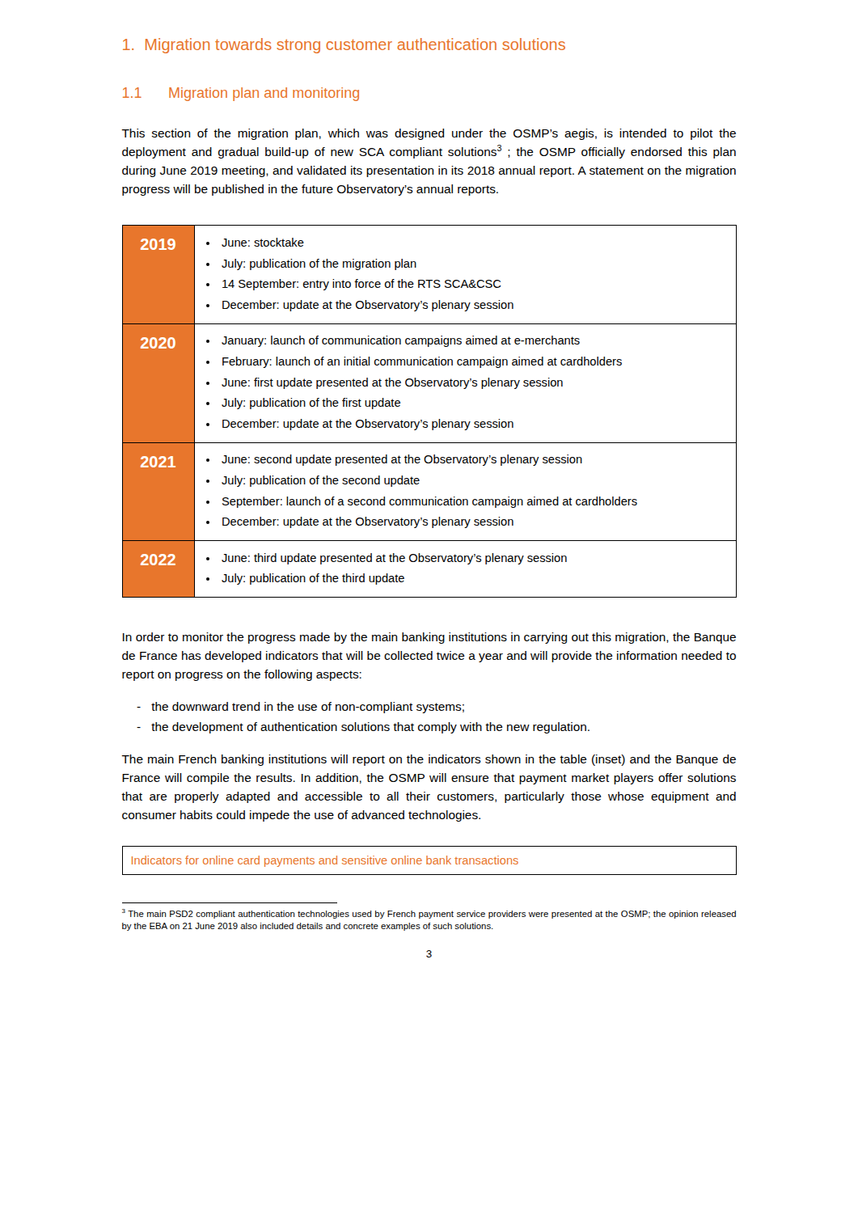1. Migration towards strong customer authentication solutions
1.1 Migration plan and monitoring
This section of the migration plan, which was designed under the OSMP’s aegis, is intended to pilot the deployment and gradual build-up of new SCA compliant solutions3 ; the OSMP officially endorsed this plan during June 2019 meeting, and validated its presentation in its 2018 annual report. A statement on the migration progress will be published in the future Observatory’s annual reports.
| 2019 | June: stocktake July: publication of the migration plan 14 September: entry into force of the RTS SCA&CSC December: update at the Observatory’s plenary session |
| 2020 | January: launch of communication campaigns aimed at e-merchants February: launch of an initial communication campaign aimed at cardholders June: first update presented at the Observatory’s plenary session July: publication of the first update December: update at the Observatory’s plenary session |
| 2021 | June: second update presented at the Observatory’s plenary session July: publication of the second update September: launch of a second communication campaign aimed at cardholders December: update at the Observatory’s plenary session |
| 2022 | June: third update presented at the Observatory’s plenary session July: publication of the third update |
In order to monitor the progress made by the main banking institutions in carrying out this migration, the Banque de France has developed indicators that will be collected twice a year and will provide the information needed to report on progress on the following aspects:
the downward trend in the use of non-compliant systems;
the development of authentication solutions that comply with the new regulation.
The main French banking institutions will report on the indicators shown in the table (inset) and the Banque de France will compile the results. In addition, the OSMP will ensure that payment market players offer solutions that are properly adapted and accessible to all their customers, particularly those whose equipment and consumer habits could impede the use of advanced technologies.
Indicators for online card payments and sensitive online bank transactions
3 The main PSD2 compliant authentication technologies used by French payment service providers were presented at the OSMP; the opinion released by the EBA on 21 June 2019 also included details and concrete examples of such solutions.
3